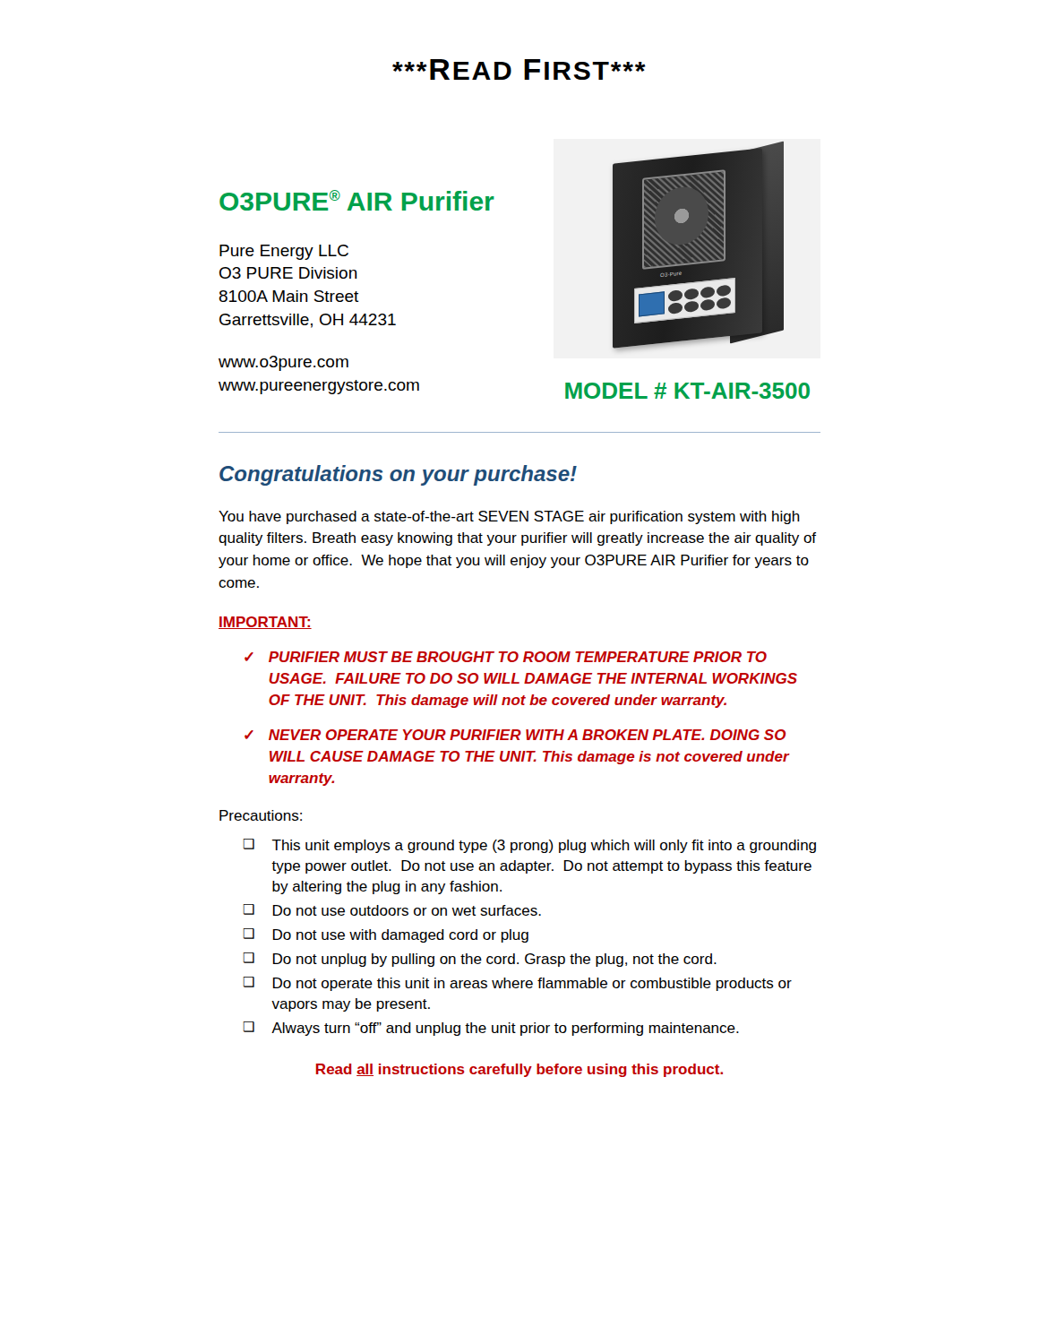***READ FIRST***
O3PURE® AIR Purifier
Pure Energy LLC
O3 PURE Division
8100A Main Street
Garrettsville, OH 44231
www.o3pure.com
www.pureenergystore.com
O3-Pure
MODEL # KT-AIR-3500
Congratulations on your purchase!
You have purchased a state-of-the-art SEVEN STAGE air purification system with high quality filters. Breath easy knowing that your purifier will greatly increase the air quality of your home or office. We hope that you will enjoy your O3PURE AIR Purifier for years to come.
IMPORTANT:
PURIFIER MUST BE BROUGHT TO ROOM TEMPERATURE PRIOR TO USAGE. FAILURE TO DO SO WILL DAMAGE THE INTERNAL WORKINGS OF THE UNIT. This damage will not be covered under warranty.
NEVER OPERATE YOUR PURIFIER WITH A BROKEN PLATE. DOING SO WILL CAUSE DAMAGE TO THE UNIT. This damage is not covered under warranty.
Precautions:
This unit employs a ground type (3 prong) plug which will only fit into a grounding type power outlet. Do not use an adapter. Do not attempt to bypass this feature by altering the plug in any fashion.
Do not use outdoors or on wet surfaces.
Do not use with damaged cord or plug
Do not unplug by pulling on the cord. Grasp the plug, not the cord.
Do not operate this unit in areas where flammable or combustible products or vapors may be present.
Always turn “off” and unplug the unit prior to performing maintenance.
Read all instructions carefully before using this product.